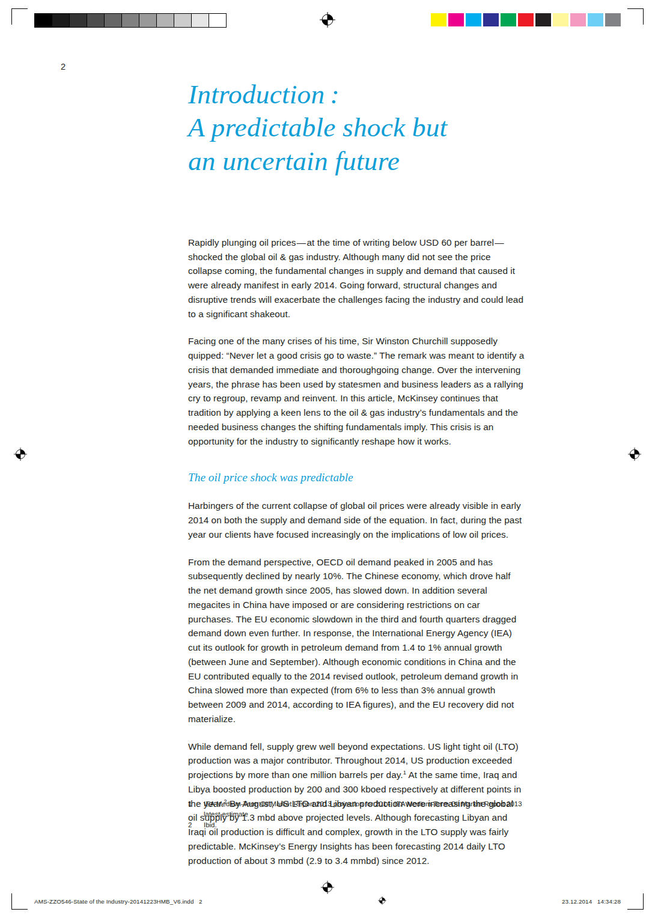2
Introduction : A predictable shock but an uncertain future
Rapidly plunging oil prices — at the time of writing below USD 60 per barrel — shocked the global oil & gas industry. Although many did not see the price collapse coming, the fundamental changes in supply and demand that caused it were already manifest in early 2014. Going forward, structural changes and disruptive trends will exacerbate the challenges facing the industry and could lead to a significant shakeout.
Facing one of the many crises of his time, Sir Winston Churchill supposedly quipped: “Never let a good crisis go to waste.” The remark was meant to identify a crisis that demanded immediate and thoroughgoing change. Over the intervening years, the phrase has been used by statesmen and business leaders as a rallying cry to regroup, revamp and reinvent. In this article, McKinsey continues that tradition by applying a keen lens to the oil & gas industry’s fundamentals and the needed business changes the shifting fundamentals imply. This crisis is an opportunity for the industry to significantly reshape how it works.
The oil price shock was predictable
Harbingers of the current collapse of global oil prices were already visible in early 2014 on both the supply and demand side of the equation. In fact, during the past year our clients have focused increasingly on the implications of low oil prices.
From the demand perspective, OECD oil demand peaked in 2005 and has subsequently declined by nearly 10%. The Chinese economy, which drove half the net demand growth since 2005, has slowed down. In addition several megacites in China have imposed or are considering restrictions on car purchases. The EU economic slowdown in the third and fourth quarters dragged demand down even further. In response, the International Energy Agency (IEA) cut its outlook for growth in petroleum demand from 1.4 to 1% annual growth (between June and September). Although economic conditions in China and the EU contributed equally to the 2014 revised outlook, petroleum demand growth in China slowed more than expected (from 6% to less than 3% annual growth between 2009 and 2014, according to IEA figures), and the EU recovery did not materialize.
While demand fell, supply grew well beyond expectations. US light tight oil (LTO) production was a major contributor. Throughout 2014, US production exceeded projections by more than one million barrels per day.1 At the same time, Iraq and Libya boosted production by 200 and 300 kboed respectively at different points in the year.2 By August, US LTO and Libyan production were increasing the global oil supply by 1.3 mbd above projected levels. Although forecasting Libyan and Iraqi oil production is difficult and complex, growth in the LTO supply was fairly predictable. McKinsey’s Energy Insights has been forecasting 2014 daily LTO production of about 3 mmbd (2.9 to 3.4 mmbd) since 2012.
1
IEA Medium-Term Oil Market Report 2013 projection for 2014, IEA Medium-Term Oil Market Report 2013 latest estimate
2
Ibid.
AMS-ZZO546-State of the Industry-20141223HMB_V6.indd 2
23.12.2014 14:34:28